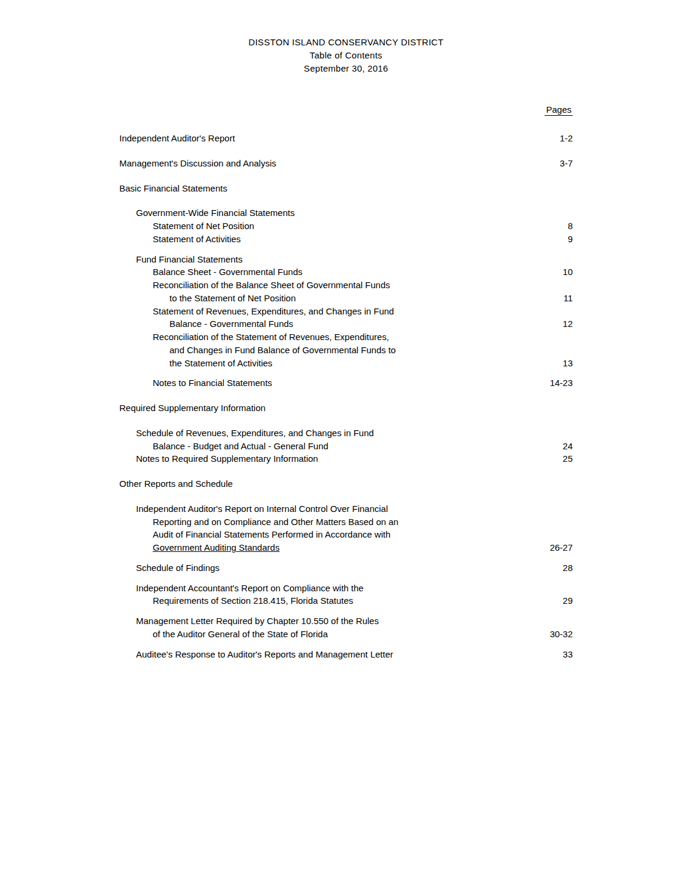DISSTON ISLAND CONSERVANCY DISTRICT
Table of Contents
September 30, 2016
| | Pages |
| Independent Auditor's Report | 1-2 |
| Management's Discussion and Analysis | 3-7 |
| Basic Financial Statements | |
| Government-Wide Financial Statements | |
| Statement of Net Position | 8 |
| Statement of Activities | 9 |
| Fund Financial Statements | |
| Balance Sheet - Governmental Funds | 10 |
| Reconciliation of the Balance Sheet of Governmental Funds | |
| to the Statement of Net Position | 11 |
| Statement of Revenues, Expenditures, and Changes in Fund | |
| Balance - Governmental Funds | 12 |
| Reconciliation of the Statement of Revenues, Expenditures, | |
| and Changes in Fund Balance of Governmental Funds to | |
| the Statement of Activities | 13 |
| Notes to Financial Statements | 14-23 |
| Required Supplementary Information | |
| Schedule of Revenues, Expenditures, and Changes in Fund | |
| Balance - Budget and Actual - General Fund | 24 |
| Notes to Required Supplementary Information | 25 |
| Other Reports and Schedule | |
| Independent Auditor's Report on Internal Control Over Financial | |
| Reporting and on Compliance and Other Matters Based on an | |
| Audit of Financial Statements Performed in Accordance with | |
| Government Auditing Standards | 26-27 |
| Schedule of Findings | 28 |
| Independent Accountant's Report on Compliance with the | |
| Requirements of Section 218.415, Florida Statutes | 29 |
| Management Letter Required by Chapter 10.550 of the Rules | |
| of the Auditor General of the State of Florida | 30-32 |
| Auditee's Response to Auditor's Reports and Management Letter | 33 |